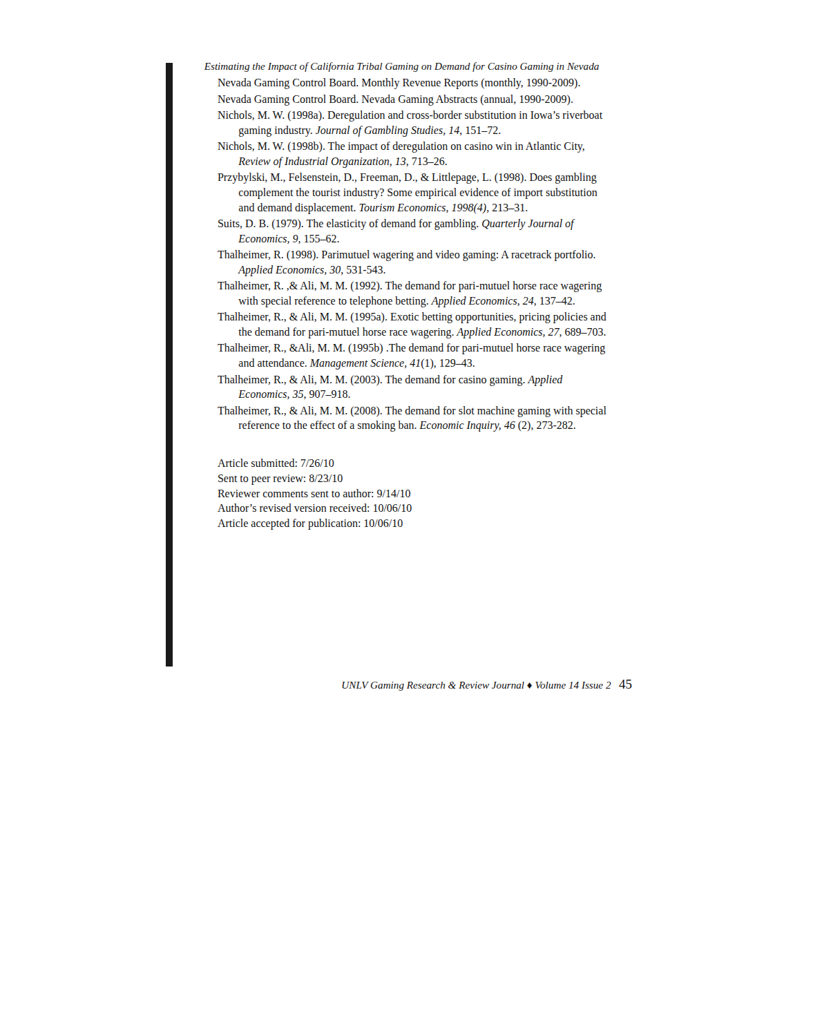Estimating the Impact of California Tribal Gaming on Demand for Casino Gaming in Nevada
Nevada Gaming Control Board. Monthly Revenue Reports (monthly, 1990-2009).
Nevada Gaming Control Board. Nevada Gaming Abstracts (annual, 1990-2009).
Nichols, M. W. (1998a). Deregulation and cross-border substitution in Iowa’s riverboat gaming industry. Journal of Gambling Studies, 14, 151–72.
Nichols, M. W. (1998b). The impact of deregulation on casino win in Atlantic City, Review of Industrial Organization, 13, 713–26.
Przybylski, M., Felsenstein, D., Freeman, D., & Littlepage, L. (1998). Does gambling complement the tourist industry? Some empirical evidence of import substitution and demand displacement. Tourism Economics, 1998(4), 213–31.
Suits, D. B. (1979). The elasticity of demand for gambling. Quarterly Journal of Economics, 9, 155–62.
Thalheimer, R. (1998). Parimutuel wagering and video gaming: A racetrack portfolio. Applied Economics, 30, 531-543.
Thalheimer, R. ,& Ali, M. M. (1992). The demand for pari-mutuel horse race wagering with special reference to telephone betting. Applied Economics, 24, 137–42.
Thalheimer, R., & Ali, M. M. (1995a). Exotic betting opportunities, pricing policies and the demand for pari-mutuel horse race wagering. Applied Economics, 27, 689–703.
Thalheimer, R., &Ali, M. M. (1995b) .The demand for pari-mutuel horse race wagering and attendance. Management Science, 41(1), 129–43.
Thalheimer, R., & Ali, M. M. (2003). The demand for casino gaming. Applied Economics, 35, 907–918.
Thalheimer, R., & Ali, M. M. (2008). The demand for slot machine gaming with special reference to the effect of a smoking ban. Economic Inquiry, 46 (2), 273-282.
Article submitted: 7/26/10
Sent to peer review: 8/23/10
Reviewer comments sent to author: 9/14/10
Author’s revised version received: 10/06/10
Article accepted for publication: 10/06/10
UNLV Gaming Research & Review Journal ♦ Volume 14 Issue 245